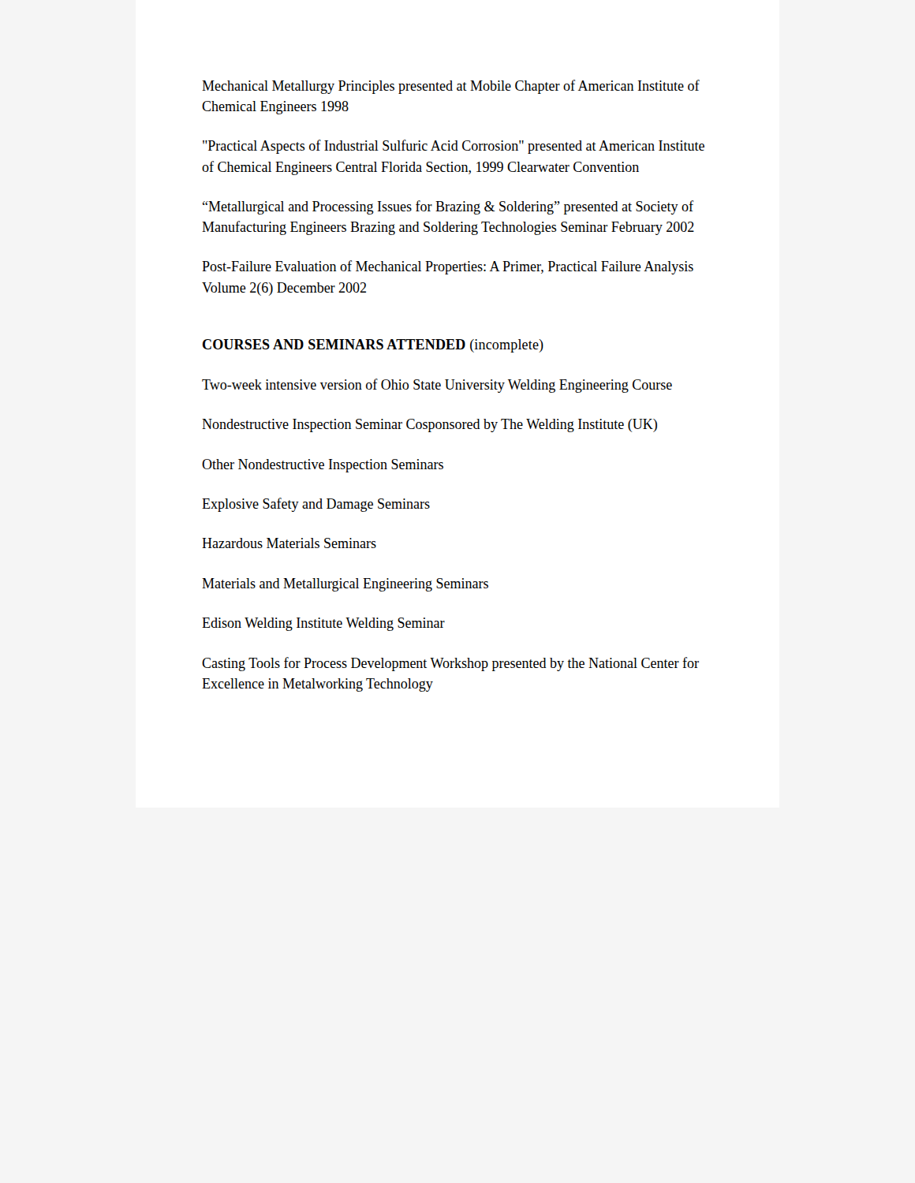Mechanical Metallurgy Principles presented at Mobile Chapter of American Institute of Chemical Engineers 1998
"Practical Aspects of Industrial Sulfuric Acid Corrosion" presented at American Institute of Chemical Engineers Central Florida Section, 1999 Clearwater Convention
“Metallurgical and Processing Issues for Brazing & Soldering” presented at Society of Manufacturing Engineers Brazing and Soldering Technologies Seminar February 2002
Post-Failure Evaluation of Mechanical Properties: A Primer, Practical Failure Analysis Volume 2(6) December 2002
COURSES AND SEMINARS ATTENDED (incomplete)
Two-week intensive version of Ohio State University Welding Engineering Course
Nondestructive Inspection Seminar Cosponsored by The Welding Institute (UK)
Other Nondestructive Inspection Seminars
Explosive Safety and Damage Seminars
Hazardous Materials Seminars
Materials and Metallurgical Engineering Seminars
Edison Welding Institute Welding Seminar
Casting Tools for Process Development Workshop presented by the National Center for Excellence in Metalworking Technology